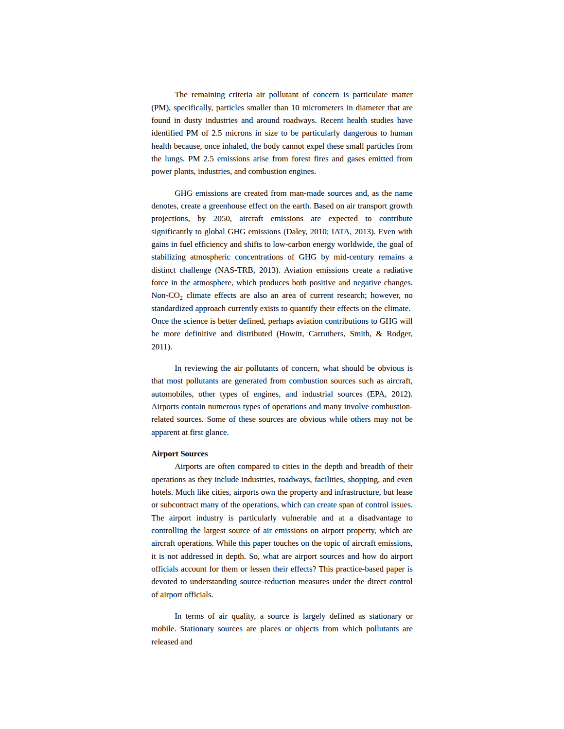The remaining criteria air pollutant of concern is particulate matter (PM), specifically, particles smaller than 10 micrometers in diameter that are found in dusty industries and around roadways. Recent health studies have identified PM of 2.5 microns in size to be particularly dangerous to human health because, once inhaled, the body cannot expel these small particles from the lungs. PM 2.5 emissions arise from forest fires and gases emitted from power plants, industries, and combustion engines.
GHG emissions are created from man-made sources and, as the name denotes, create a greenhouse effect on the earth. Based on air transport growth projections, by 2050, aircraft emissions are expected to contribute significantly to global GHG emissions (Daley, 2010; IATA, 2013). Even with gains in fuel efficiency and shifts to low-carbon energy worldwide, the goal of stabilizing atmospheric concentrations of GHG by mid-century remains a distinct challenge (NAS-TRB, 2013). Aviation emissions create a radiative force in the atmosphere, which produces both positive and negative changes. Non-CO2 climate effects are also an area of current research; however, no standardized approach currently exists to quantify their effects on the climate. Once the science is better defined, perhaps aviation contributions to GHG will be more definitive and distributed (Howitt, Carruthers, Smith, & Rodger, 2011).
In reviewing the air pollutants of concern, what should be obvious is that most pollutants are generated from combustion sources such as aircraft, automobiles, other types of engines, and industrial sources (EPA, 2012). Airports contain numerous types of operations and many involve combustion-related sources. Some of these sources are obvious while others may not be apparent at first glance.
Airport Sources
Airports are often compared to cities in the depth and breadth of their operations as they include industries, roadways, facilities, shopping, and even hotels. Much like cities, airports own the property and infrastructure, but lease or subcontract many of the operations, which can create span of control issues. The airport industry is particularly vulnerable and at a disadvantage to controlling the largest source of air emissions on airport property, which are aircraft operations. While this paper touches on the topic of aircraft emissions, it is not addressed in depth. So, what are airport sources and how do airport officials account for them or lessen their effects? This practice-based paper is devoted to understanding source-reduction measures under the direct control of airport officials.
In terms of air quality, a source is largely defined as stationary or mobile. Stationary sources are places or objects from which pollutants are released and